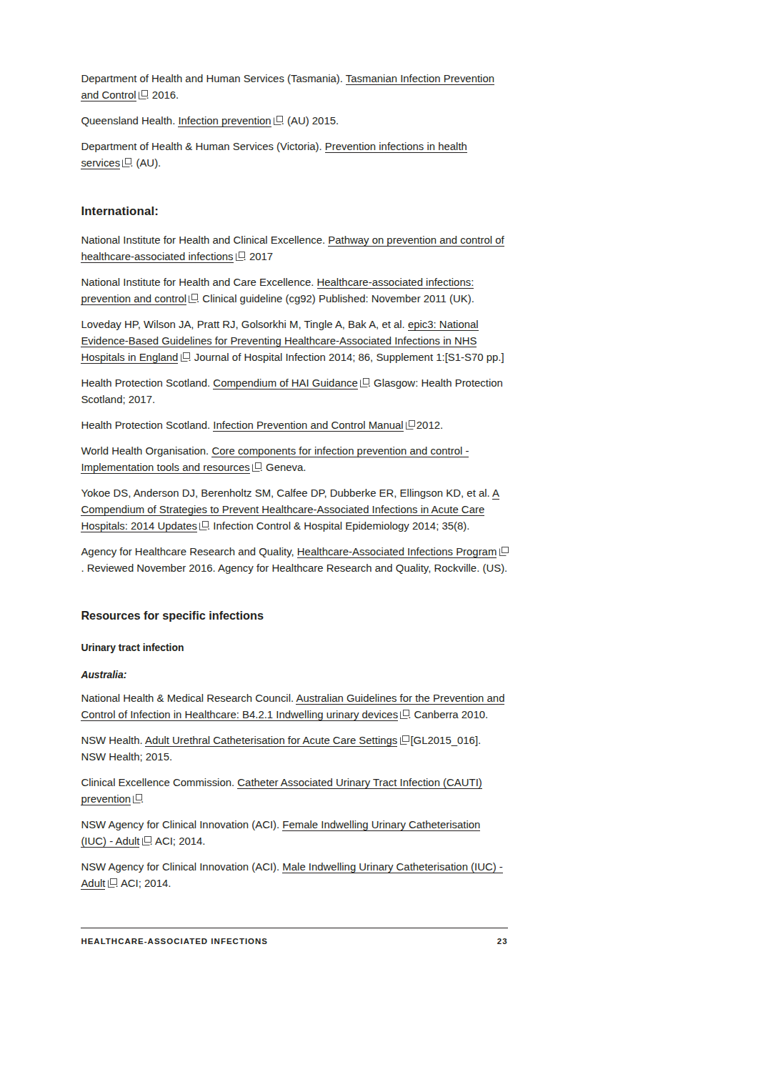Department of Health and Human Services (Tasmania). Tasmanian Infection Prevention and Control . 2016.
Queensland Health. Infection prevention . (AU) 2015.
Department of Health & Human Services (Victoria). Prevention infections in health services . (AU).
International:
National Institute for Health and Clinical Excellence. Pathway on prevention and control of healthcare-associated infections . 2017
National Institute for Health and Care Excellence. Healthcare-associated infections: prevention and control . Clinical guideline (cg92) Published: November 2011 (UK).
Loveday HP, Wilson JA, Pratt RJ, Golsorkhi M, Tingle A, Bak A, et al. epic3: National Evidence-Based Guidelines for Preventing Healthcare-Associated Infections in NHS Hospitals in England . Journal of Hospital Infection 2014; 86, Supplement 1:[S1-S70 pp.]
Health Protection Scotland. Compendium of HAI Guidance . Glasgow: Health Protection Scotland; 2017.
Health Protection Scotland. Infection Prevention and Control Manual 2012.
World Health Organisation. Core components for infection prevention and control - Implementation tools and resources . Geneva.
Yokoe DS, Anderson DJ, Berenholtz SM, Calfee DP, Dubberke ER, Ellingson KD, et al. A Compendium of Strategies to Prevent Healthcare-Associated Infections in Acute Care Hospitals: 2014 Updates . Infection Control & Hospital Epidemiology 2014; 35(8).
Agency for Healthcare Research and Quality, Healthcare-Associated Infections Program . Reviewed November 2016. Agency for Healthcare Research and Quality, Rockville. (US).
Resources for specific infections
Urinary tract infection
Australia:
National Health & Medical Research Council. Australian Guidelines for the Prevention and Control of Infection in Healthcare: B4.2.1 Indwelling urinary devices . Canberra 2010.
NSW Health. Adult Urethral Catheterisation for Acute Care Settings [GL2015_016]. NSW Health; 2015.
Clinical Excellence Commission. Catheter Associated Urinary Tract Infection (CAUTI) prevention .
NSW Agency for Clinical Innovation (ACI). Female Indwelling Urinary Catheterisation (IUC) - Adult . ACI; 2014.
NSW Agency for Clinical Innovation (ACI). Male Indwelling Urinary Catheterisation (IUC) - Adult . ACI; 2014.
Healthcare-associated infections 23